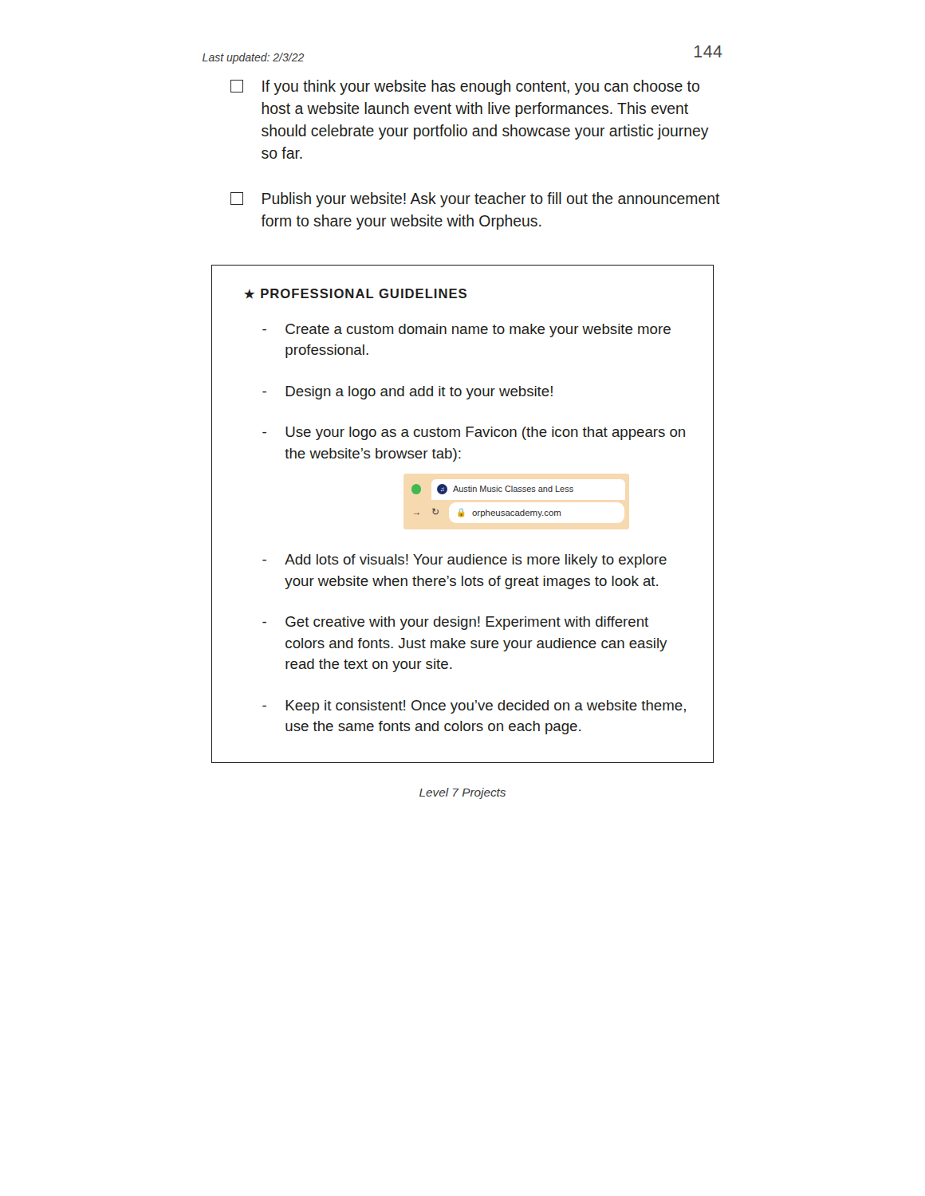Last updated: 2/3/22
144
If you think your website has enough content, you can choose to host a website launch event with live performances. This event should celebrate your portfolio and showcase your artistic journey so far.
Publish your website! Ask your teacher to fill out the announcement form to share your website with Orpheus.
★PROFESSIONAL GUIDELINES
Create a custom domain name to make your website more professional.
Design a logo and add it to your website!
Use your logo as a custom Favicon (the icon that appears on the website’s browser tab):
♫
Austin Music Classes and Less
→
↻
🔒 orpheusacademy.com
Add lots of visuals! Your audience is more likely to explore your website when there’s lots of great images to look at.
Get creative with your design! Experiment with different colors and fonts. Just make sure your audience can easily read the text on your site.
Keep it consistent! Once you’ve decided on a website theme, use the same fonts and colors on each page.
Level 7 Projects